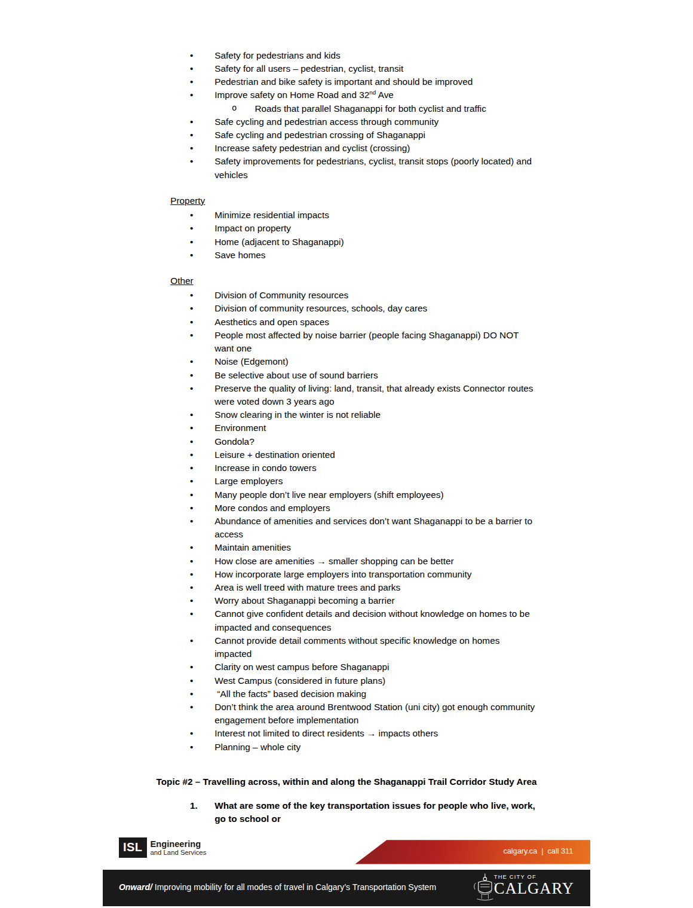Safety for pedestrians and kids
Safety for all users – pedestrian, cyclist, transit
Pedestrian and bike safety is important and should be improved
Improve safety on Home Road and 32nd Ave
Roads that parallel Shaganappi for both cyclist and traffic
Safe cycling and pedestrian access through community
Safe cycling and pedestrian crossing of Shaganappi
Increase safety pedestrian and cyclist (crossing)
Safety improvements for pedestrians, cyclist, transit stops (poorly located) and vehicles
Property
Minimize residential impacts
Impact on property
Home (adjacent to Shaganappi)
Save homes
Other
Division of Community resources
Division of community resources, schools, day cares
Aesthetics and open spaces
People most affected by noise barrier (people facing Shaganappi) DO NOT want one
Noise (Edgemont)
Be selective about use of sound barriers
Preserve the quality of living: land, transit, that already exists Connector routes were voted down 3 years ago
Snow clearing in the winter is not reliable
Environment
Gondola?
Leisure + destination oriented
Increase in condo towers
Large employers
Many people don’t live near employers (shift employees)
More condos and employers
Abundance of amenities and services don’t want Shaganappi to be a barrier to access
Maintain amenities
How close are amenities → smaller shopping can be better
How incorporate large employers into transportation community
Area is well treed with mature trees and parks
Worry about Shaganappi becoming a barrier
Cannot give confident details and decision without knowledge on homes to be impacted and consequences
Cannot provide detail comments without specific knowledge on homes impacted
Clarity on west campus before Shaganappi
West Campus (considered in future plans)
“All the facts” based decision making
Don’t think the area around Brentwood Station (uni city) got enough community engagement before implementation
Interest not limited to direct residents → impacts others
Planning – whole city
Topic #2 – Travelling across, within and along the Shaganappi Trail Corridor Study Area
What are some of the key transportation issues for people who live, work, go to school or
ISL
Engineering
and Land Services
calgary.ca | call 311
Onward/ Improving mobility for all modes of travel in Calgary’s Transportation System
THE CITY OF
CALGARY